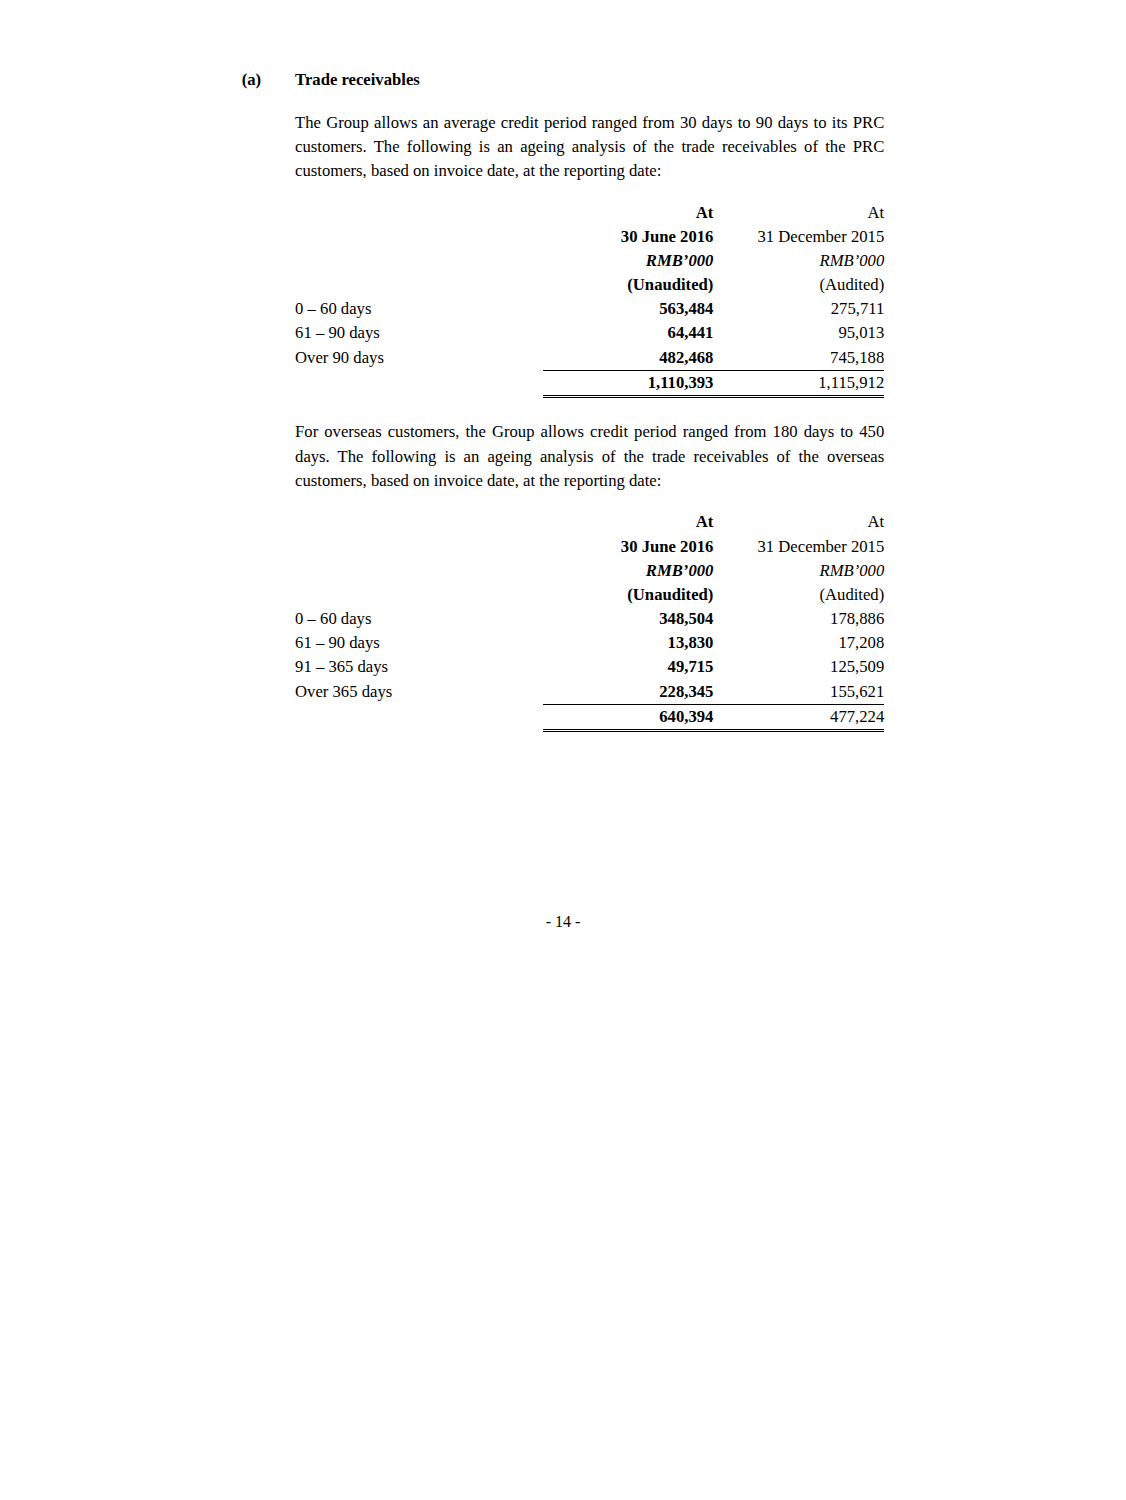(a)
Trade receivables
The Group allows an average credit period ranged from 30 days to 90 days to its PRC customers. The following is an ageing analysis of the trade receivables of the PRC customers, based on invoice date, at the reporting date:
| | At | At |
| | 30 June 2016 | 31 December 2015 |
| | RMB’000 | RMB’000 |
| | (Unaudited) | (Audited) |
| 0 – 60 days | 563,484 | 275,711 |
| 61 – 90 days | 64,441 | 95,013 |
| Over 90 days | 482,468 | 745,188 |
| | 1,110,393 | 1,115,912 |
For overseas customers, the Group allows credit period ranged from 180 days to 450 days. The following is an ageing analysis of the trade receivables of the overseas customers, based on invoice date, at the reporting date:
| | At | At |
| | 30 June 2016 | 31 December 2015 |
| | RMB’000 | RMB’000 |
| | (Unaudited) | (Audited) |
| 0 – 60 days | 348,504 | 178,886 |
| 61 – 90 days | 13,830 | 17,208 |
| 91 – 365 days | 49,715 | 125,509 |
| Over 365 days | 228,345 | 155,621 |
| | 640,394 | 477,224 |
- 14 -